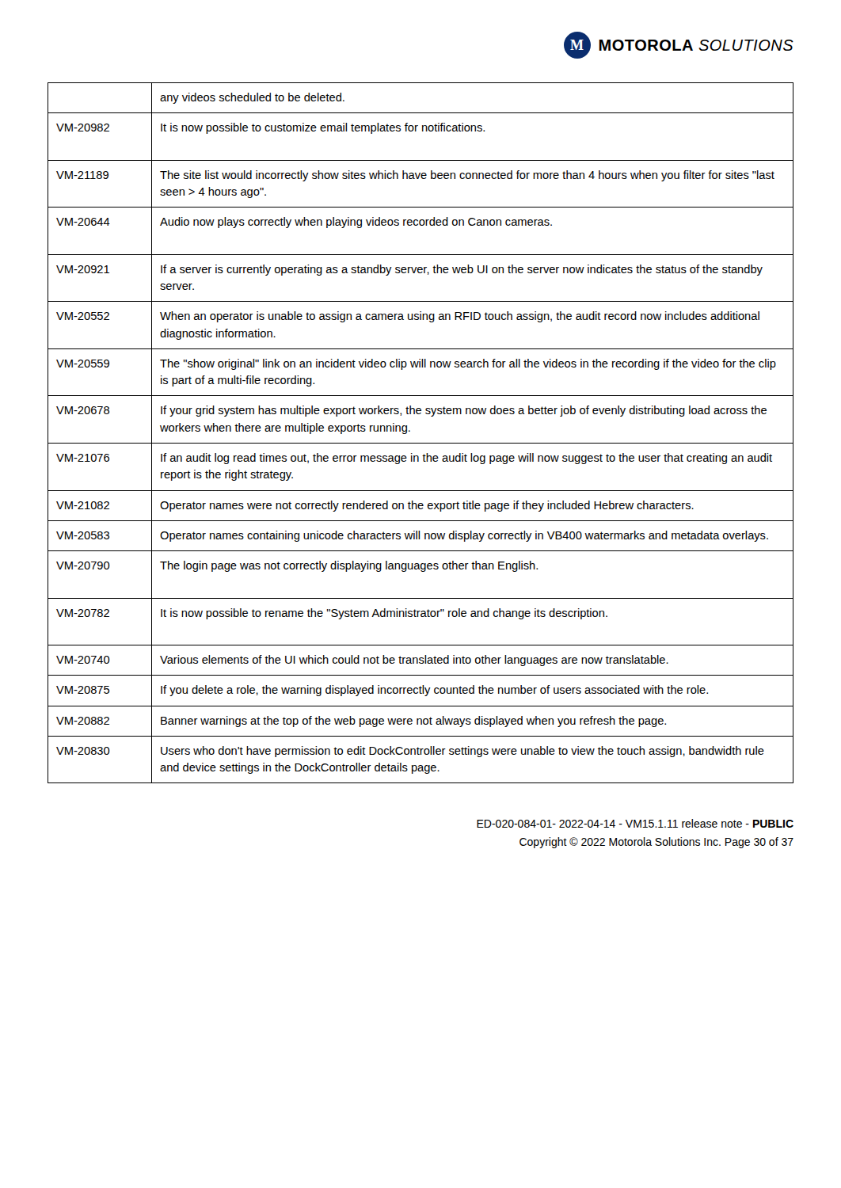M
MOTOROLA SOLUTIONS
| | any videos scheduled to be deleted. |
| VM-20982 | It is now possible to customize email templates for notifications. |
| VM-21189 | The site list would incorrectly show sites which have been connected for more than 4 hours when you filter for sites "last seen > 4 hours ago". |
| VM-20644 | Audio now plays correctly when playing videos recorded on Canon cameras. |
| VM-20921 | If a server is currently operating as a standby server, the web UI on the server now indicates the status of the standby server. |
| VM-20552 | When an operator is unable to assign a camera using an RFID touch assign, the audit record now includes additional diagnostic information. |
| VM-20559 | The "show original" link on an incident video clip will now search for all the videos in the recording if the video for the clip is part of a multi-file recording. |
| VM-20678 | If your grid system has multiple export workers, the system now does a better job of evenly distributing load across the workers when there are multiple exports running. |
| VM-21076 | If an audit log read times out, the error message in the audit log page will now suggest to the user that creating an audit report is the right strategy. |
| VM-21082 | Operator names were not correctly rendered on the export title page if they included Hebrew characters. |
| VM-20583 | Operator names containing unicode characters will now display correctly in VB400 watermarks and metadata overlays. |
| VM-20790 | The login page was not correctly displaying languages other than English. |
| VM-20782 | It is now possible to rename the "System Administrator" role and change its description. |
| VM-20740 | Various elements of the UI which could not be translated into other languages are now translatable. |
| VM-20875 | If you delete a role, the warning displayed incorrectly counted the number of users associated with the role. |
| VM-20882 | Banner warnings at the top of the web page were not always displayed when you refresh the page. |
| VM-20830 | Users who don't have permission to edit DockController settings were unable to view the touch assign, bandwidth rule and device settings in the DockController details page. |
ED-020-084-01- 2022-04-14 - VM15.1.11 release note - PUBLIC
Copyright © 2022 Motorola Solutions Inc. Page 30 of 37